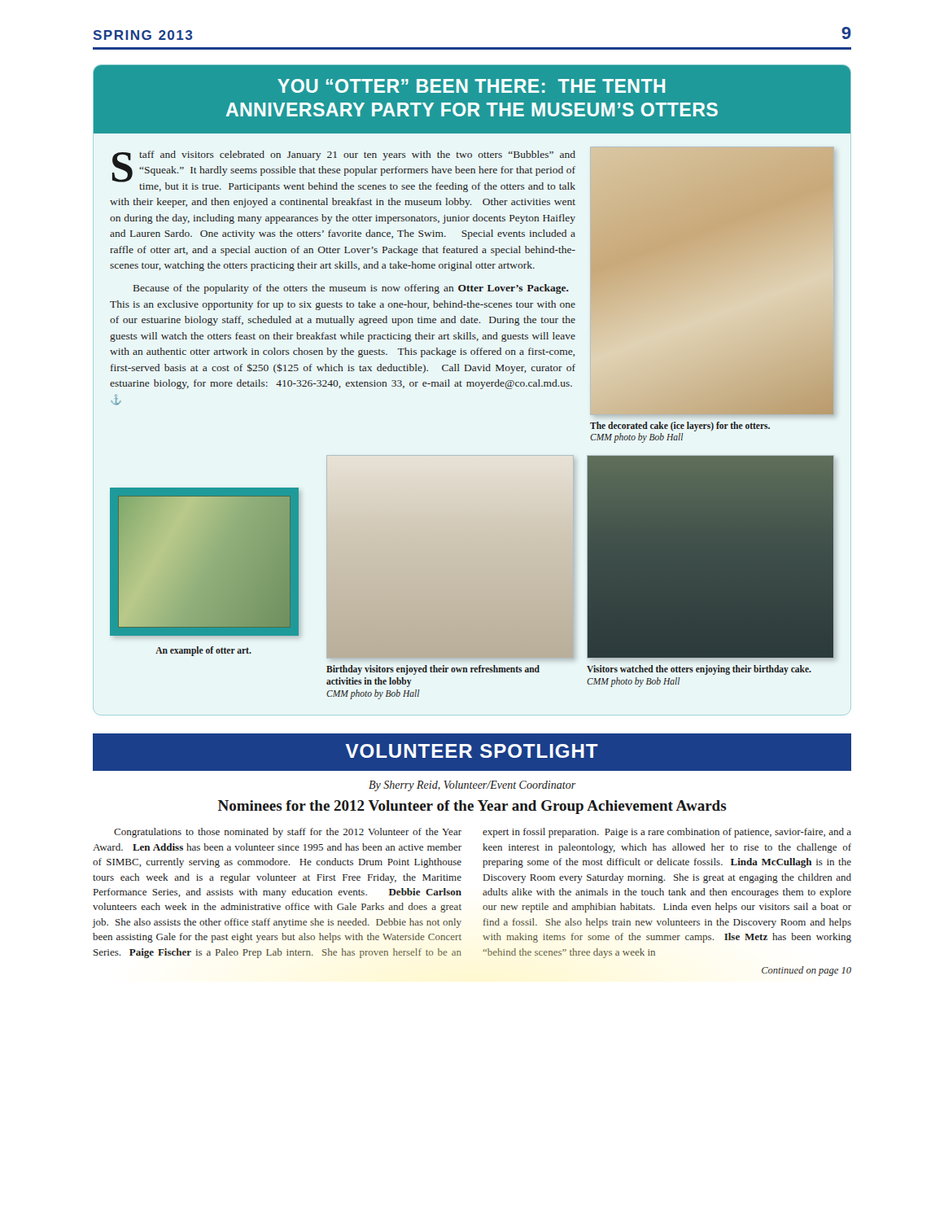SPRING 2013
9
YOU “OTTER” BEEN THERE: THE TENTH
ANNIVERSARY PARTY FOR THE MUSEUM’S OTTERS
Staff and visitors celebrated on January 21 our ten years with the two otters “Bubbles” and “Squeak.” It hardly seems possible that these popular performers have been here for that period of time, but it is true. Participants went behind the scenes to see the feeding of the otters and to talk with their keeper, and then enjoyed a continental breakfast in the museum lobby. Other activities went on during the day, including many appearances by the otter impersonators, junior docents Peyton Haifley and Lauren Sardo. One activity was the otters’ favorite dance, The Swim. Special events included a raffle of otter art, and a special auction of an Otter Lover’s Package that featured a special behind-the-scenes tour, watching the otters practicing their art skills, and a take-home original otter artwork.
Because of the popularity of the otters the museum is now offering an Otter Lover’s Package. This is an exclusive opportunity for up to six guests to take a one-hour, behind-the-scenes tour with one of our estuarine biology staff, scheduled at a mutually agreed upon time and date. During the tour the guests will watch the otters feast on their breakfast while practicing their art skills, and guests will leave with an authentic otter artwork in colors chosen by the guests. This package is offered on a first-come, first-served basis at a cost of $250 ($125 of which is tax deductible). Call David Moyer, curator of estuarine biology, for more details: 410-326-3240, extension 33, or e-mail at moyerde@co.cal.md.us. ⚓
The decorated cake (ice layers) for the otters.
CMM photo by Bob Hall
An example of otter art.
Birthday visitors enjoyed their own refreshments and activities in the lobby
CMM photo by Bob Hall
Visitors watched the otters enjoying their birthday cake.
CMM photo by Bob Hall
VOLUNTEER SPOTLIGHT
By Sherry Reid, Volunteer/Event Coordinator
Nominees for the 2012 Volunteer of the Year and Group Achievement Awards
Congratulations to those nominated by staff for the 2012 Volunteer of the Year Award. Len Addiss has been a volunteer since 1995 and has been an active member of SIMBC, currently serving as commodore. He conducts Drum Point Lighthouse tours each week and is a regular volunteer at First Free Friday, the Maritime Performance Series, and assists with many education events. Debbie Carlson volunteers each week in the administrative office with Gale Parks and does a great job. She also assists the other office staff anytime she is needed. Debbie has not only been assisting Gale for the past eight years but also helps with the Waterside Concert Series. Paige Fischer is a Paleo Prep Lab intern. She has proven herself to be an expert in fossil preparation. Paige is a rare combination of patience, savior-faire, and a keen interest in paleontology, which has allowed her to rise to the challenge of preparing some of the most difficult or delicate fossils. Linda McCullagh is in the Discovery Room every Saturday morning. She is great at engaging the children and adults alike with the animals in the touch tank and then encourages them to explore our new reptile and amphibian habitats. Linda even helps our visitors sail a boat or find a fossil. She also helps train new volunteers in the Discovery Room and helps with making items for some of the summer camps. Ilse Metz has been working “behind the scenes” three days a week in
Continued on page 10